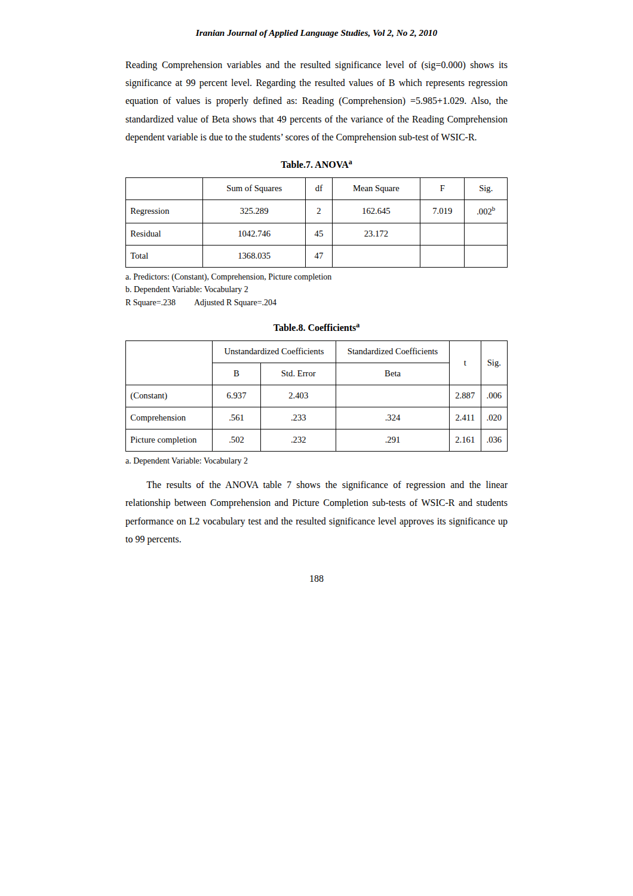Iranian Journal of Applied Language Studies, Vol 2, No 2, 2010
Reading Comprehension variables and the resulted significance level of (sig=0.000) shows its significance at 99 percent level. Regarding the resulted values of B which represents regression equation of values is properly defined as: Reading (Comprehension) =5.985+1.029. Also, the standardized value of Beta shows that 49 percents of the variance of the Reading Comprehension dependent variable is due to the students’ scores of the Comprehension sub-test of WSIC-R.
Table.7. ANOVAa
| | Sum of Squares | df | Mean Square | F | Sig. |
| Regression | 325.289 | 2 | 162.645 | 7.019 | .002 b |
| Residual | 1042.746 | 45 | 23.172 | | |
| Total | 1368.035 | 47 | | | |
a. Predictors: (Constant), Comprehension, Picture completion
b. Dependent Variable: Vocabulary 2
R Square=.238 Adjusted R Square=.204
Table.8. Coefficientsa
| | Unstandardized Coefficients | Standardized Coefficients | t | Sig. |
| B | Std. Error | Beta |
| (Constant) | 6.937 | 2.403 | | 2.887 | .006 |
| Comprehension | .561 | .233 | .324 | 2.411 | .020 |
| Picture completion | .502 | .232 | .291 | 2.161 | .036 |
a. Dependent Variable: Vocabulary 2
The results of the ANOVA table 7 shows the significance of regression and the linear relationship between Comprehension and Picture Completion sub-tests of WSIC-R and students performance on L2 vocabulary test and the resulted significance level approves its significance up to 99 percents.
188